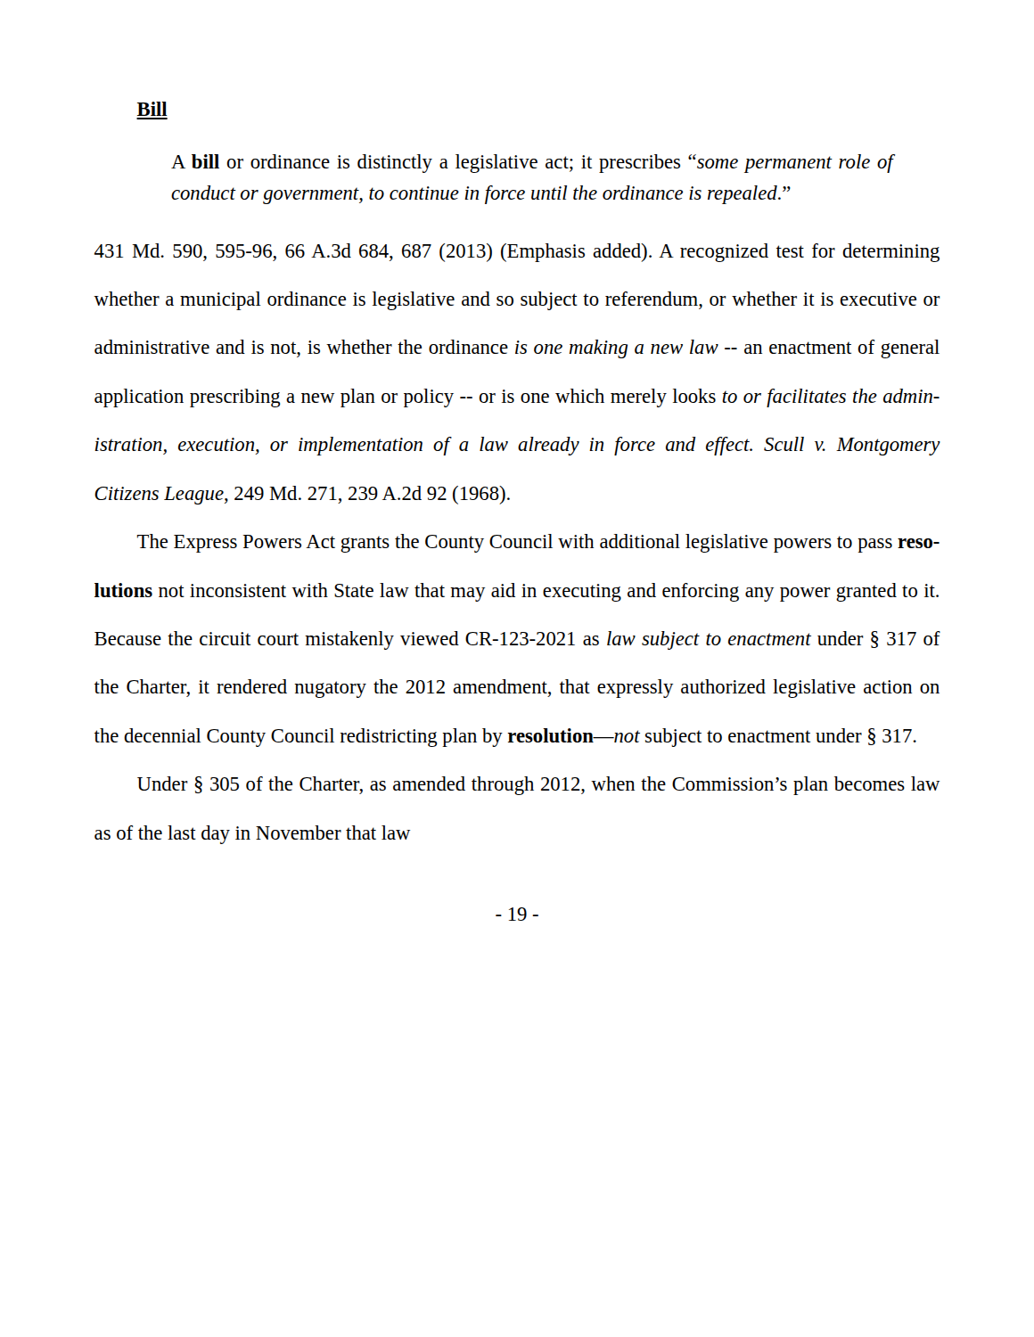Bill
A bill or ordinance is distinctly a legislative act; it prescribes “some permanent role of conduct or government, to continue in force until the ordinance is repealed.”
431 Md. 590, 595-96, 66 A.3d 684, 687 (2013) (Emphasis added). A recognized test for determining whether a municipal ordinance is legislative and so subject to referendum, or whether it is executive or administrative and is not, is whether the ordinance is one making a new law -- an enactment of general application prescribing a new plan or policy -- or is one which merely looks to or facilitates the administration, execution, or implementation of a law already in force and effect. Scull v. Montgomery Citizens League, 249 Md. 271, 239 A.2d 92 (1968).
The Express Powers Act grants the County Council with additional legislative powers to pass resolutions not inconsistent with State law that may aid in executing and enforcing any power granted to it. Because the circuit court mistakenly viewed CR-123-2021 as law subject to enactment under § 317 of the Charter, it rendered nugatory the 2012 amendment, that expressly authorized legislative action on the decennial County Council redistricting plan by resolution—not subject to enactment under § 317.
Under § 305 of the Charter, as amended through 2012, when the Commission’s plan becomes law as of the last day in November that law
- 19 -